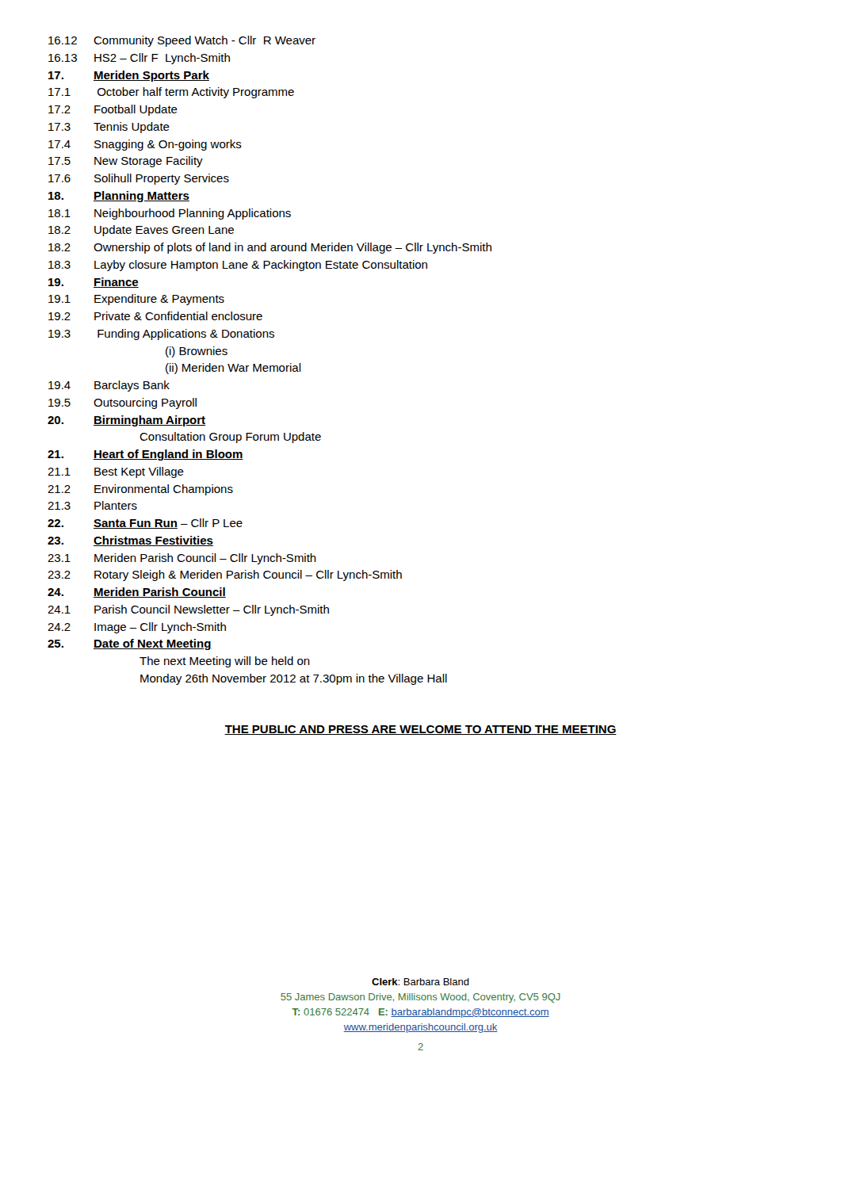16.12 Community Speed Watch - Cllr R Weaver
16.13 HS2 – Cllr F Lynch-Smith
17. Meriden Sports Park
17.1 October half term Activity Programme
17.2 Football Update
17.3 Tennis Update
17.4 Snagging & On-going works
17.5 New Storage Facility
17.6 Solihull Property Services
18. Planning Matters
18.1 Neighbourhood Planning Applications
18.2 Update Eaves Green Lane
18.2 Ownership of plots of land in and around Meriden Village – Cllr Lynch-Smith
18.3 Layby closure Hampton Lane & Packington Estate Consultation
19. Finance
19.1 Expenditure & Payments
19.2 Private & Confidential enclosure
19.3 Funding Applications & Donations
(i) Brownies
(ii) Meriden War Memorial
19.4 Barclays Bank
19.5 Outsourcing Payroll
20. Birmingham Airport
Consultation Group Forum Update
21. Heart of England in Bloom
21.1 Best Kept Village
21.2 Environmental Champions
21.3 Planters
22. Santa Fun Run – Cllr P Lee
23. Christmas Festivities
23.1 Meriden Parish Council – Cllr Lynch-Smith
23.2 Rotary Sleigh & Meriden Parish Council – Cllr Lynch-Smith
24. Meriden Parish Council
24.1 Parish Council Newsletter – Cllr Lynch-Smith
24.2 Image – Cllr Lynch-Smith
25. Date of Next Meeting
The next Meeting will be held on
Monday 26th November 2012 at 7.30pm in the Village Hall
THE PUBLIC AND PRESS ARE WELCOME TO ATTEND THE MEETING
Clerk: Barbara Bland
55 James Dawson Drive, Millisons Wood, Coventry, CV5 9QJ
T: 01676 522474 E: barbarablandmpc@btconnect.com
www.meridenparishcouncil.org.uk
2